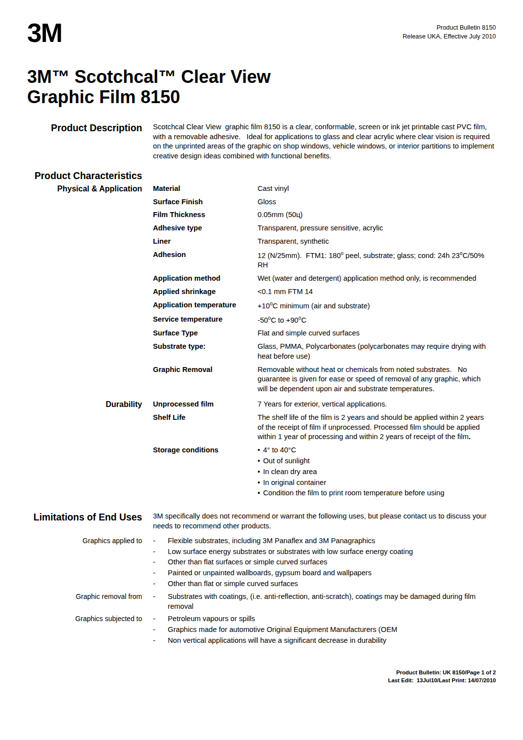3M
Product Bulletin 8150
Release UKA, Effective July 2010
3M™ Scotchcal™ Clear View
Graphic Film 8150
Product Description
Scotchcal Clear View graphic film 8150 is a clear, conformable, screen or ink jet printable cast PVC film, with a removable adhesive. Ideal for applications to glass and clear acrylic where clear vision is required on the unprinted areas of the graphic on shop windows, vehicle windows, or interior partitions to implement creative design ideas combined with functional benefits.
Product Characteristics
Physical & Application
| Material | Cast vinyl |
| Surface Finish | Gloss |
| Film Thickness | 0.05mm (50ц) |
| Adhesive type | Transparent, pressure sensitive, acrylic |
| Liner | Transparent, synthetic |
| Adhesion | 12 (N/25mm). FTM1: 180 o peel, substrate; glass; cond: 24h 23 o C/50% RH |
| Application method | Wet (water and detergent) application method only, is recommended |
| Applied shrinkage | <0.1 mm FTM 14 |
| Application temperature | +10 o C minimum (air and substrate) |
| Service temperature | -50 o C to +90 o C |
| Surface Type | Flat and simple curved surfaces |
| Substrate type: | Glass, PMMA, Polycarbonates (polycarbonates may require drying with heat before use) |
| Graphic Removal | Removable without heat or chemicals from noted substrates. No guarantee is given for ease or speed of removal of any graphic, which will be dependent upon air and substrate temperatures. |
Durability
| Unprocessed film | 7 Years for exterior, vertical applications. |
| Shelf Life | The shelf life of the film is 2 years and should be applied within 2 years of the receipt of film if unprocessed. Processed film should be applied within 1 year of processing and within 2 years of receipt of the film . |
| Storage conditions | 4° to 40°C Out of sunlight In clean dry area In original container Condition the film to print room temperature before using |
Limitations of End Uses
3M specifically does not recommend or warrant the following uses, but please contact us to discuss your needs to recommend other products.
Graphics applied to
Flexible substrates, including 3M Panaflex and 3M Panagraphics
Low surface energy substrates or substrates with low surface energy coating
Other than flat surfaces or simple curved surfaces
Painted or unpainted wallboards, gypsum board and wallpapers
Other than flat or simple curved surfaces
Graphic removal from
Substrates with coatings, (i.e. anti-reflection, anti-scratch), coatings may be damaged during film removal
Graphics subjected to
Petroleum vapours or spills
Graphics made for automotive Original Equipment Manufacturers (OEM
Non vertical applications will have a significant decrease in durability
Product Bulletin: UK 8150/Page 1 of 2
Last Edit: 13Jul10/Last Print: 14/07/2010